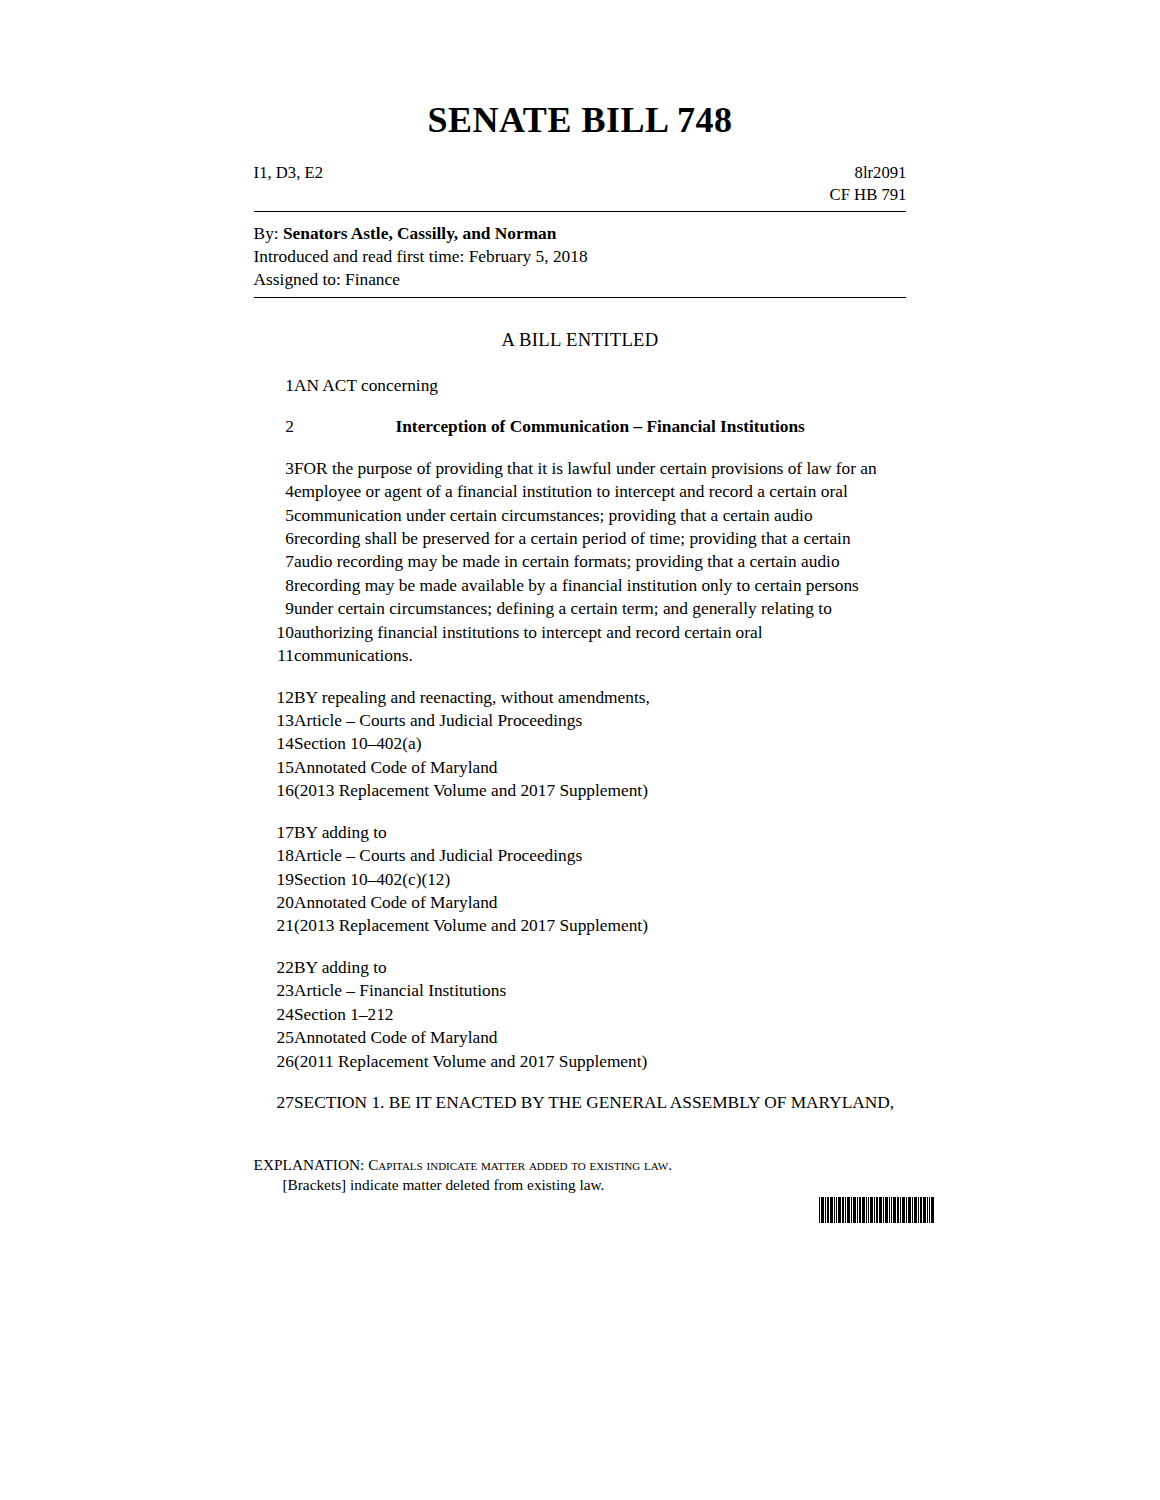SENATE BILL 748
I1, D3, E2
8lr2091
CF HB 791
By: Senators Astle, Cassilly, and Norman
Introduced and read first time: February 5, 2018
Assigned to: Finance
A BILL ENTITLED
| 1 | AN ACT concerning |
| 2 | Interception of Communication – Financial Institutions |
| 3 | FOR the purpose of providing that it is lawful under certain provisions of law for an |
| 4 | employee or agent of a financial institution to intercept and record a certain oral |
| 5 | communication under certain circumstances; providing that a certain audio |
| 6 | recording shall be preserved for a certain period of time; providing that a certain |
| 7 | audio recording may be made in certain formats; providing that a certain audio |
| 8 | recording may be made available by a financial institution only to certain persons |
| 9 | under certain circumstances; defining a certain term; and generally relating to |
| 10 | authorizing financial institutions to intercept and record certain oral |
| 11 | communications. |
| 12 | BY repealing and reenacting, without amendments, |
| 13 | Article – Courts and Judicial Proceedings |
| 14 | Section 10–402(a) |
| 15 | Annotated Code of Maryland |
| 16 | (2013 Replacement Volume and 2017 Supplement) |
| 17 | BY adding to |
| 18 | Article – Courts and Judicial Proceedings |
| 19 | Section 10–402(c)(12) |
| 20 | Annotated Code of Maryland |
| 21 | (2013 Replacement Volume and 2017 Supplement) |
| 22 | BY adding to |
| 23 | Article – Financial Institutions |
| 24 | Section 1–212 |
| 25 | Annotated Code of Maryland |
| 26 | (2011 Replacement Volume and 2017 Supplement) |
| 27 | SECTION 1. BE IT ENACTED BY THE GENERAL ASSEMBLY OF MARYLAND, |
EXPLANATION: Capitals indicate matter added to existing law. [Brackets] indicate matter deleted from existing law.